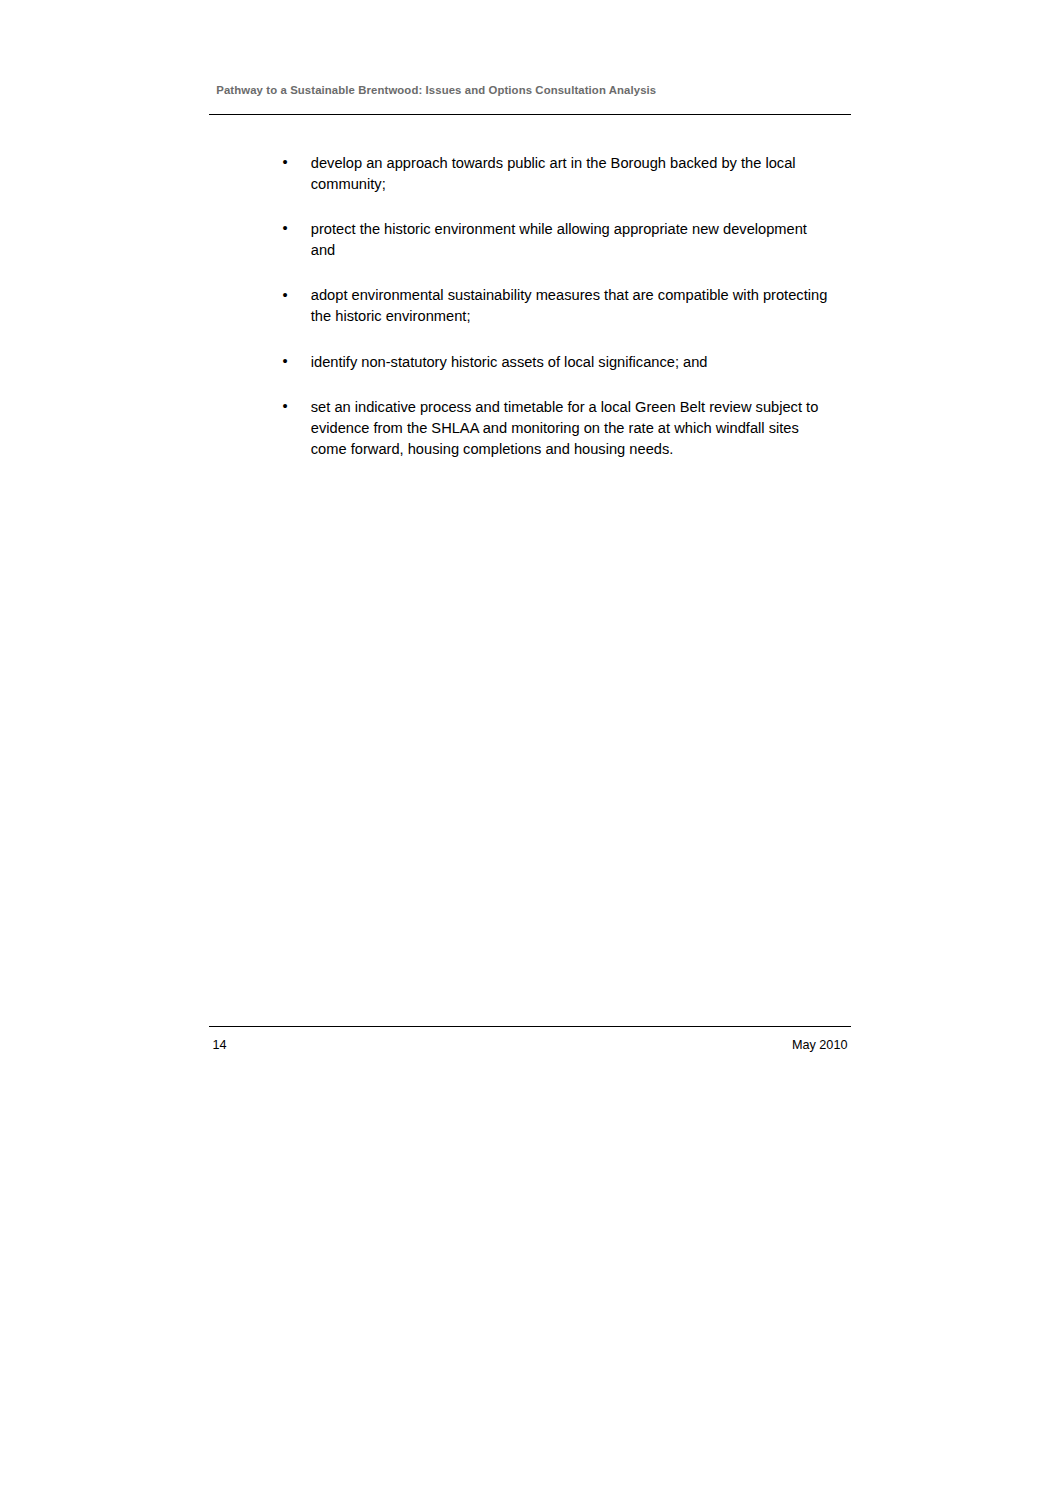Pathway to a Sustainable Brentwood: Issues and Options Consultation Analysis
develop an approach towards public art in the Borough backed by the local community;
protect the historic environment while allowing appropriate new development and
adopt environmental sustainability measures that are compatible with protecting the historic environment;
identify non-statutory historic assets of local significance; and
set an indicative process and timetable for a local Green Belt review subject to evidence from the SHLAA and monitoring on the rate at which windfall sites come forward, housing completions and housing needs.
14 May 2010